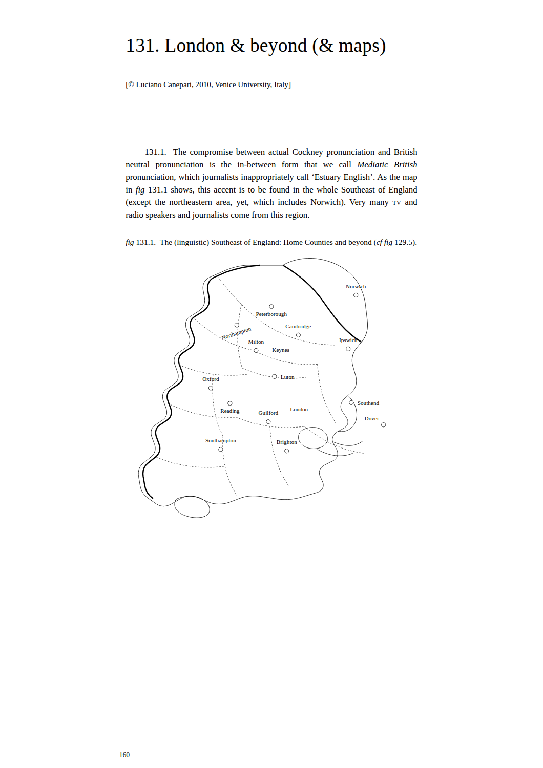131. London & beyond (& maps)
[© Luciano Canepari, 2010, Venice University, Italy]
131.1. The compromise between actual Cockney pronunciation and British neutral pronunciation is the in-between form that we call Mediatic British pronunciation, which journalists inappropriately call ‘Estuary English’. As the map in fig 131.1 shows, this accent is to be found in the whole Southeast of England (except the northeastern area, yet, which includes Norwich). Very many tv and radio speakers and journalists come from this region.
fig 131.1. The (linguistic) Southeast of England: Home Counties and beyond (cf fig 129.5).
Norwich Peterborough Cambridge Northampton Milton Keynes Ipswich Oxford Luton Southend London Reading Guilford Dover Southampton Brighton
160